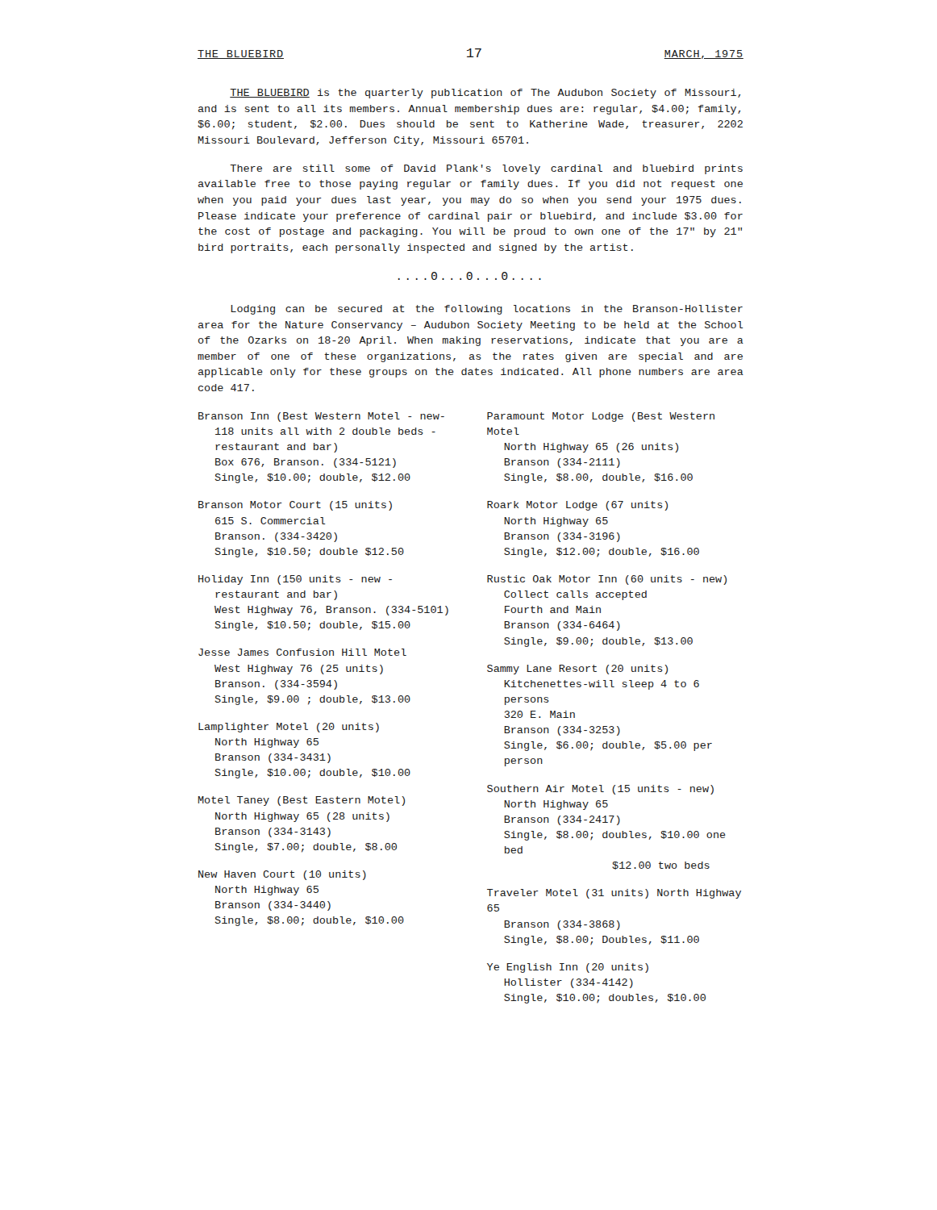THE BLUEBIRD 17 MARCH, 1975
THE BLUEBIRD is the quarterly publication of The Audubon Society of Missouri, and is sent to all its members. Annual membership dues are: regular, $4.00; family, $6.00; student, $2.00. Dues should be sent to Katherine Wade, treasurer, 2202 Missouri Boulevard, Jefferson City, Missouri 65701.
There are still some of David Plank's lovely cardinal and bluebird prints available free to those paying regular or family dues. If you did not request one when you paid your dues last year, you may do so when you send your 1975 dues. Please indicate your preference of cardinal pair or bluebird, and include $3.00 for the cost of postage and packaging. You will be proud to own one of the 17" by 21" bird portraits, each personally inspected and signed by the artist.
....Θ...Θ...Θ....
Lodging can be secured at the following locations in the Branson-Hollister area for the Nature Conservancy – Audubon Society Meeting to be held at the School of the Ozarks on 18-20 April. When making reservations, indicate that you are a member of one of these organizations, as the rates given are special and are applicable only for these groups on the dates indicated. All phone numbers are area code 417.
Branson Inn (Best Western Motel - new- 118 units all with 2 double beds - restaurant and bar) Box 676, Branson. (334-5121) Single, $10.00; double, $12.00
Branson Motor Court (15 units) 615 S. Commercial Branson. (334-3420) Single, $10.50; double $12.50
Holiday Inn (150 units - new - restaurant and bar) West Highway 76, Branson. (334-5101) Single, $10.50; double, $15.00
Jesse James Confusion Hill Motel West Highway 76 (25 units) Branson. (334-3594) Single, $9.00 ; double, $13.00
Lamplighter Motel (20 units) North Highway 65 Branson (334-3431) Single, $10.00; double, $10.00
Motel Taney (Best Eastern Motel) North Highway 65 (28 units) Branson (334-3143) Single, $7.00; double, $8.00
New Haven Court (10 units) North Highway 65 Branson (334-3440) Single, $8.00; double, $10.00
Paramount Motor Lodge (Best Western Motel North Highway 65 (26 units) Branson (334-2111) Single, $8.00, double, $16.00
Roark Motor Lodge (67 units) North Highway 65 Branson (334-3196) Single, $12.00; double, $16.00
Rustic Oak Motor Inn (60 units - new) Collect calls accepted Fourth and Main Branson (334-6464) Single, $9.00; double, $13.00
Sammy Lane Resort (20 units) Kitchenettes-will sleep 4 to 6 persons 320 E. Main Branson (334-3253) Single, $6.00; double, $5.00 per person
Southern Air Motel (15 units - new) North Highway 65 Branson (334-2417) Single, $8.00; doubles, $10.00 one bed $12.00 two beds
Traveler Motel (31 units) North Highway 65 Branson (334-3868) Single, $8.00; Doubles, $11.00
Ye English Inn (20 units) Hollister (334-4142) Single, $10.00; doubles, $10.00